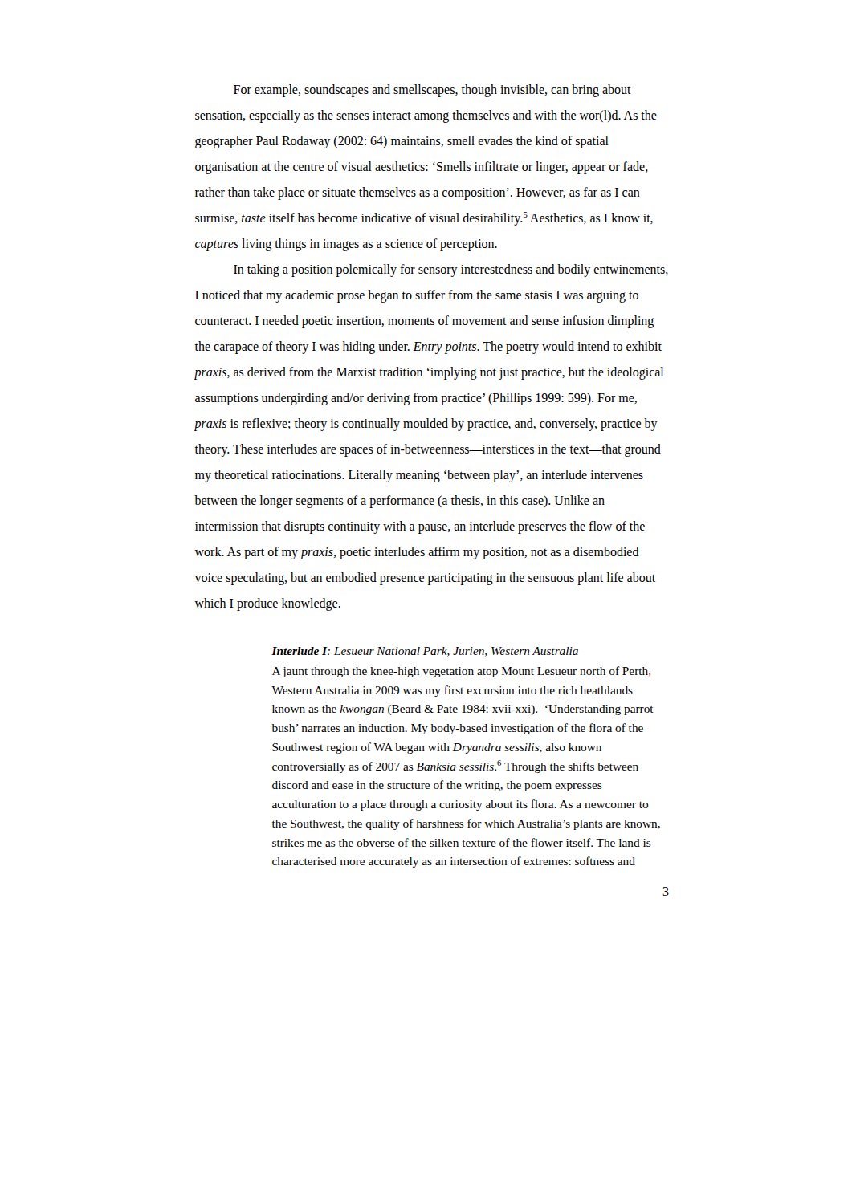For example, soundscapes and smellscapes, though invisible, can bring about sensation, especially as the senses interact among themselves and with the wor(l)d. As the geographer Paul Rodaway (2002: 64) maintains, smell evades the kind of spatial organisation at the centre of visual aesthetics: ‘Smells infiltrate or linger, appear or fade, rather than take place or situate themselves as a composition’. However, as far as I can surmise, taste itself has become indicative of visual desirability.5 Aesthetics, as I know it, captures living things in images as a science of perception.
In taking a position polemically for sensory interestedness and bodily entwinements, I noticed that my academic prose began to suffer from the same stasis I was arguing to counteract. I needed poetic insertion, moments of movement and sense infusion dimpling the carapace of theory I was hiding under. Entry points. The poetry would intend to exhibit praxis, as derived from the Marxist tradition ‘implying not just practice, but the ideological assumptions undergirding and/or deriving from practice’ (Phillips 1999: 599). For me, praxis is reflexive; theory is continually moulded by practice, and, conversely, practice by theory. These interludes are spaces of in-betweenness—interstices in the text—that ground my theoretical ratiocinations. Literally meaning ‘between play’, an interlude intervenes between the longer segments of a performance (a thesis, in this case). Unlike an intermission that disrupts continuity with a pause, an interlude preserves the flow of the work. As part of my praxis, poetic interludes affirm my position, not as a disembodied voice speculating, but an embodied presence participating in the sensuous plant life about which I produce knowledge.
Interlude I: Lesueur National Park, Jurien, Western Australia
A jaunt through the knee-high vegetation atop Mount Lesueur north of Perth, Western Australia in 2009 was my first excursion into the rich heathlands known as the kwongan (Beard & Pate 1984: xvii-xxi). ‘Understanding parrot bush’ narrates an induction. My body-based investigation of the flora of the Southwest region of WA began with Dryandra sessilis, also known controversially as of 2007 as Banksia sessilis.6 Through the shifts between discord and ease in the structure of the writing, the poem expresses acculturation to a place through a curiosity about its flora. As a newcomer to the Southwest, the quality of harshness for which Australia’s plants are known, strikes me as the obverse of the silken texture of the flower itself. The land is characterised more accurately as an intersection of extremes: softness and
3